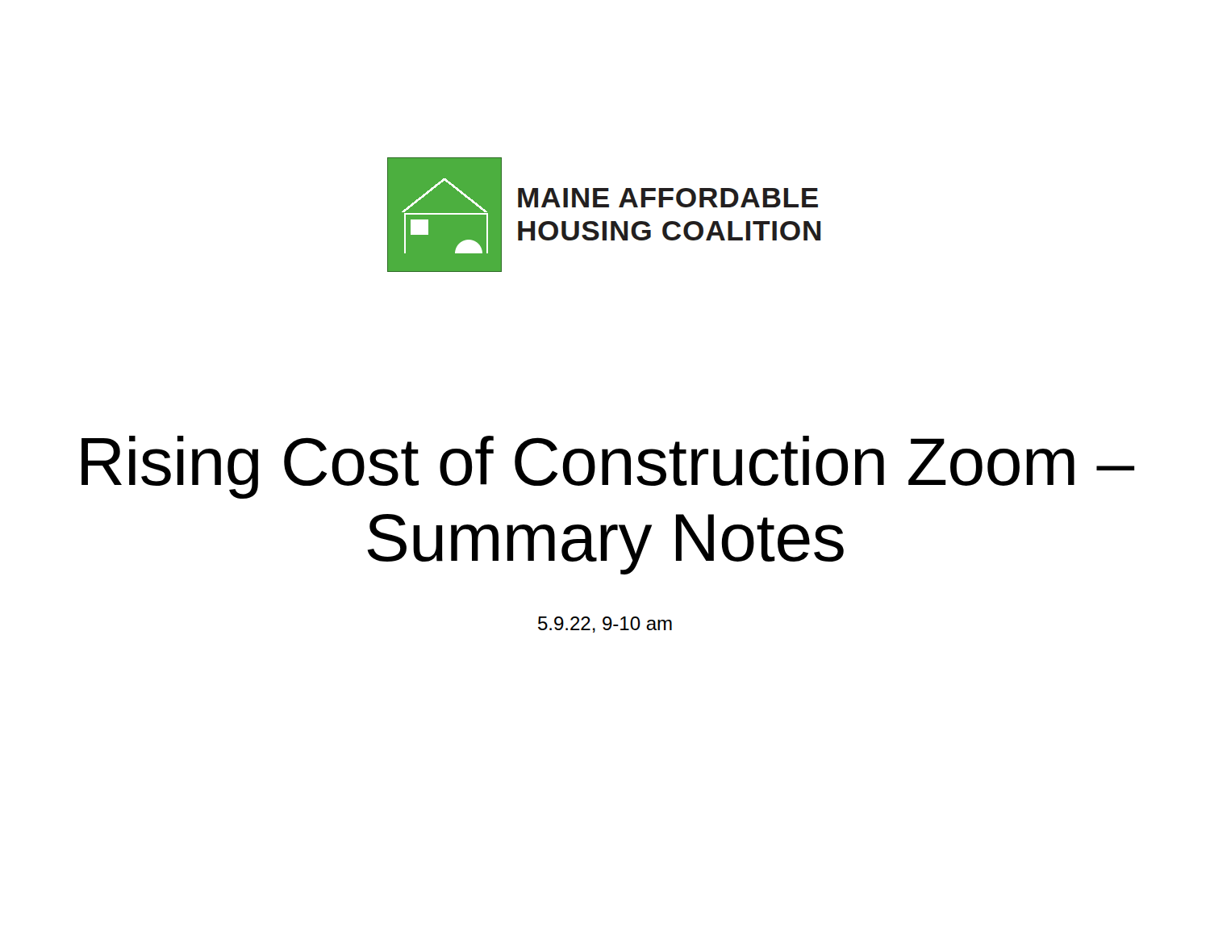Maine Affordable
Housing Coalition
Rising Cost of Construction Zoom – Summary Notes
5.9.22, 9-10 am